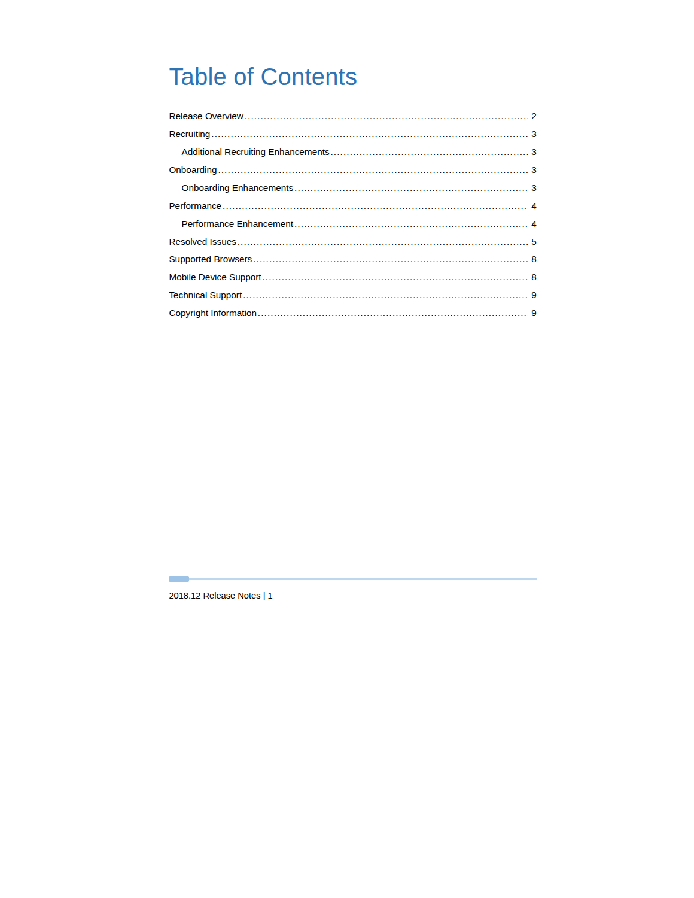Table of Contents
Release Overview ................................................................................................................. 2
Recruiting ............................................................................................................................. 3
Additional Recruiting Enhancements ..................................................................................... 3
Onboarding ........................................................................................................................... 3
Onboarding Enhancements ................................................................................................. 3
Performance ......................................................................................................................... 4
Performance Enhancement ................................................................................................. 4
Resolved Issues .................................................................................................................... 5
Supported Browsers ............................................................................................................ 8
Mobile Device Support .......................................................................................................... 8
Technical Support ................................................................................................................. 9
Copyright Information ........................................................................................................... 9
2018.12 Release Notes | 1